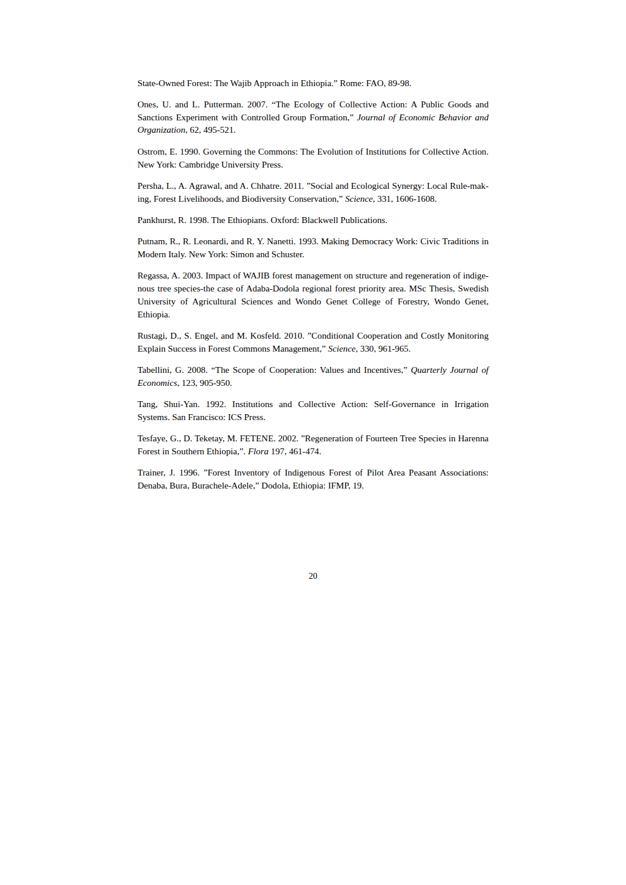State-Owned Forest: The Wajib Approach in Ethiopia.” Rome: FAO, 89-98.
Ones, U. and L. Putterman. 2007. “The Ecology of Collective Action: A Public Goods and Sanctions Experiment with Controlled Group Formation,” Journal of Economic Behavior and Organization, 62, 495-521.
Ostrom, E. 1990. Governing the Commons: The Evolution of Institutions for Collective Action. New York: Cambridge University Press.
Persha, L., A. Agrawal, and A. Chhatre. 2011. ”Social and Ecological Synergy: Local Rule-making, Forest Livelihoods, and Biodiversity Conservation,” Science, 331, 1606-1608.
Pankhurst, R. 1998. The Ethiopians. Oxford: Blackwell Publications.
Putnam, R., R. Leonardi, and R. Y. Nanetti. 1993. Making Democracy Work: Civic Traditions in Modern Italy. New York: Simon and Schuster.
Regassa, A. 2003. Impact of WAJIB forest management on structure and regeneration of indigenous tree species-the case of Adaba-Dodola regional forest priority area. MSc Thesis, Swedish University of Agricultural Sciences and Wondo Genet College of Forestry, Wondo Genet, Ethiopia.
Rustagi, D., S. Engel, and M. Kosfeld. 2010. ”Conditional Cooperation and Costly Monitoring Explain Success in Forest Commons Management,” Science, 330, 961-965.
Tabellini, G. 2008. “The Scope of Cooperation: Values and Incentives,” Quarterly Journal of Economics, 123, 905-950.
Tang, Shui-Yan. 1992. Institutions and Collective Action: Self-Governance in Irrigation Systems. San Francisco: ICS Press.
Tesfaye, G., D. Teketay, M. FETENE. 2002. ”Regeneration of Fourteen Tree Species in Harenna Forest in Southern Ethiopia,”. Flora 197, 461-474.
Trainer, J. 1996. ”Forest Inventory of Indigenous Forest of Pilot Area Peasant Associations: Denaba, Bura, Burachele-Adele,” Dodola, Ethiopia: IFMP, 19.
20